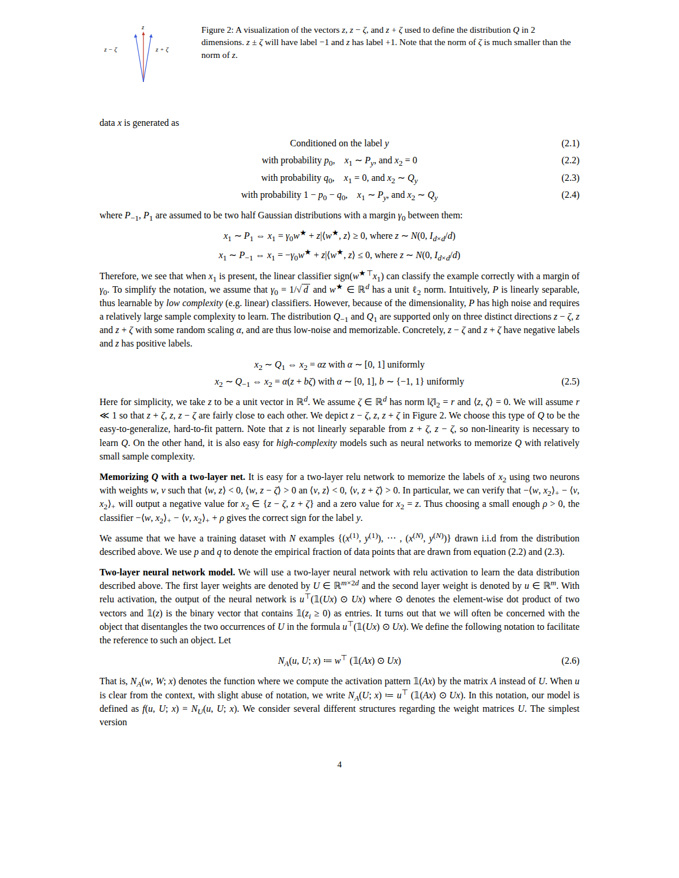z z − ζ z + ζ
Figure 2: A visualization of the vectors z, z − ζ, and z + ζ used to define the distribution Q in 2 dimensions. z ± ζ will have label −1 and z has label +1. Note that the norm of ζ is much smaller than the norm of z.
data x is generated as
Conditioned on the label y
(2.1)
with probability p0, x1 ∼ Py, and x2 = 0
(2.2)
with probability q0, x1 = 0, and x2 ∼ Qy
(2.3)
with probability 1 − p0 − q0, x1 ∼ Py, and x2 ∼ Qy
(2.4)
where P−1, P1 are assumed to be two half Gaussian distributions with a margin γ0 between them:
x1 ∼ P1 ⇔ x1 = γ0w★ + z|⟨w★, z⟩ ≥ 0, where z ∼ N(0, Id×d/d)
x1 ∼ P−1 ⇔ x1 = −γ0w★ + z|⟨w★, z⟩ ≤ 0, where z ∼ N(0, Id×d/d)
Therefore, we see that when x1 is present, the linear classifier sign(w★⊤x1) can classify the example correctly with a margin of γ0. To simplify the notation, we assume that γ0 = 1/√ d  and w★ ∈ ℝd has a unit ℓ2 norm. Intuitively, P is linearly separable, thus learnable by low complexity (e.g. linear) classifiers. However, because of the dimensionality, P has high noise and requires a relatively large sample complexity to learn. The distribution Q−1 and Q1 are supported only on three distinct directions z − ζ, z and z + ζ with some random scaling α, and are thus low-noise and memorizable. Concretely, z − ζ and z + ζ have negative labels and z has positive labels.
x2 ∼ Q1 ⇔ x2 = αz with α ∼ [0, 1] uniformly
x2 ∼ Q−1 ⇔ x2 = α(z + bζ) with α ∼ [0, 1], b ∼ {−1, 1} uniformly
(2.5)
Here for simplicity, we take z to be a unit vector in ℝd. We assume ζ ∈ ℝd has norm ‖ζ‖2 = r and ⟨z, ζ⟩ = 0. We will assume r ≪ 1 so that z + ζ, z, z − ζ are fairly close to each other. We depict z − ζ, z, z + ζ in Figure 2. We choose this type of Q to be the easy-to-generalize, hard-to-fit pattern. Note that z is not linearly separable from z + ζ, z − ζ, so non-linearity is necessary to learn Q. On the other hand, it is also easy for high-complexity models such as neural networks to memorize Q with relatively small sample complexity.
Memorizing Q with a two-layer net. It is easy for a two-layer relu network to memorize the labels of x2 using two neurons with weights w, v such that ⟨w, z⟩ < 0, ⟨w, z − ζ⟩ > 0 an ⟨v, z⟩ < 0, ⟨v, z + ζ⟩ > 0. In particular, we can verify that −⟨w, x2⟩+ − ⟨v, x2⟩+ will output a negative value for x2 ∈ {z − ζ, z + ζ} and a zero value for x2 = z. Thus choosing a small enough ρ > 0, the classifier −⟨w, x2⟩+ − ⟨v, x2⟩+ + ρ gives the correct sign for the label y.
We assume that we have a training dataset with N examples {(x(1), y(1)), ··· , (x(N), y(N))} drawn i.i.d from the distribution described above. We use p and q to denote the empirical fraction of data points that are drawn from equation (2.2) and (2.3).
Two-layer neural network model. We will use a two-layer neural network with relu activation to learn the data distribution described above. The first layer weights are denoted by U ∈ ℝm×2d and the second layer weight is denoted by u ∈ ℝm. With relu activation, the output of the neural network is u⊤(𝟙(Ux) ⊙ Ux) where ⊙ denotes the element-wise dot product of two vectors and 𝟙(z) is the binary vector that contains 𝟙(zi ≥ 0) as entries. It turns out that we will often be concerned with the object that disentangles the two occurrences of U in the formula u⊤(𝟙(Ux) ⊙ Ux). We define the following notation to facilitate the reference to such an object. Let
NA(u, U; x) ≔ w⊤ (𝟙(Ax) ⊙ Ux)
(2.6)
That is, NA(w, W; x) denotes the function where we compute the activation pattern 𝟙(Ax) by the matrix A instead of U. When u is clear from the context, with slight abuse of notation, we write NA(U; x) ≔ u⊤ (𝟙(Ax) ⊙ Ux). In this notation, our model is defined as f(u, U; x) = NU(u, U; x). We consider several different structures regarding the weight matrices U. The simplest version
4